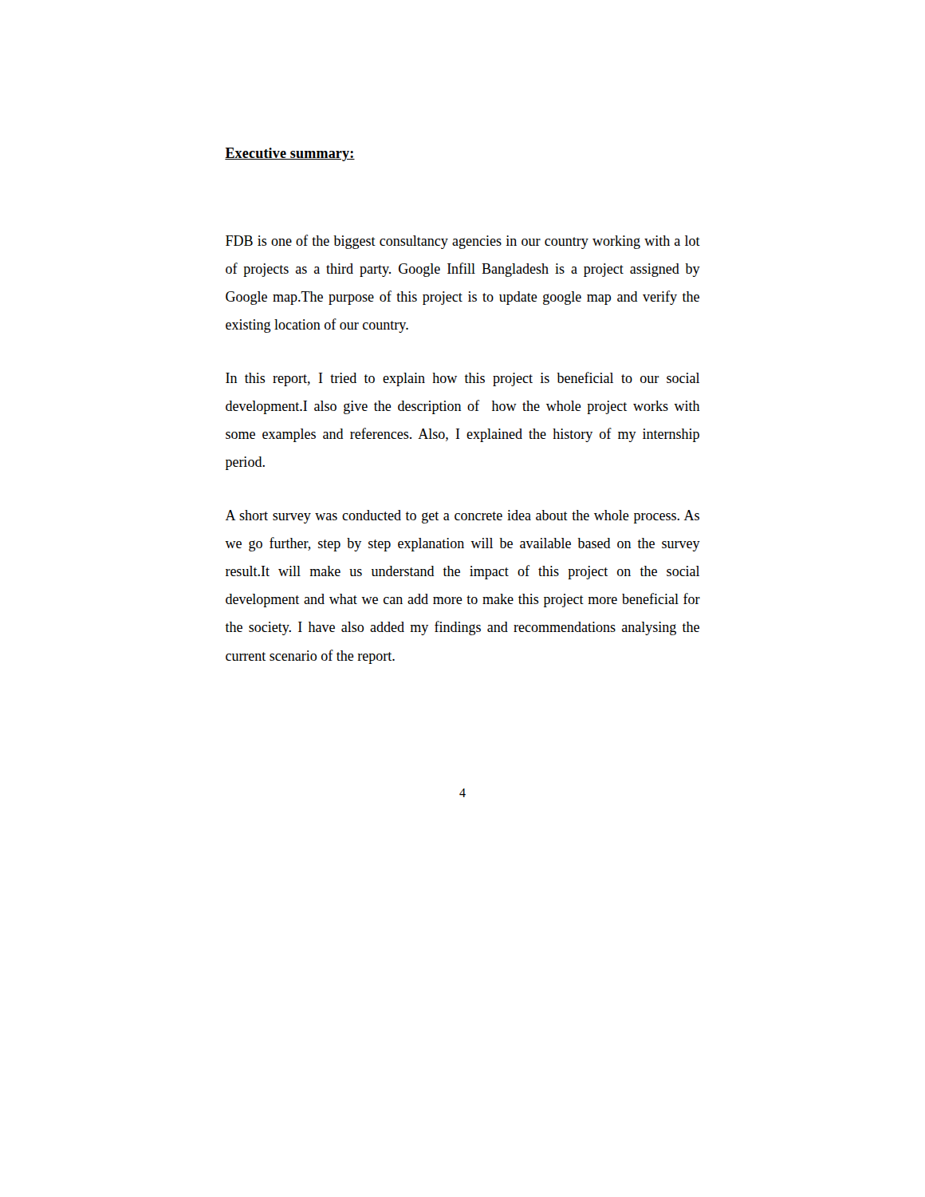Executive summary:
FDB is one of the biggest consultancy agencies in our country working with a lot of projects as a third party. Google Infill Bangladesh is a project assigned by Google map.The purpose of this project is to update google map and verify the existing location of our country.
In this report, I tried to explain how this project is beneficial to our social development.I also give the description of how the whole project works with some examples and references. Also, I explained the history of my internship period.
A short survey was conducted to get a concrete idea about the whole process. As we go further, step by step explanation will be available based on the survey result.It will make us understand the impact of this project on the social development and what we can add more to make this project more beneficial for the society. I have also added my findings and recommendations analysing the current scenario of the report.
4